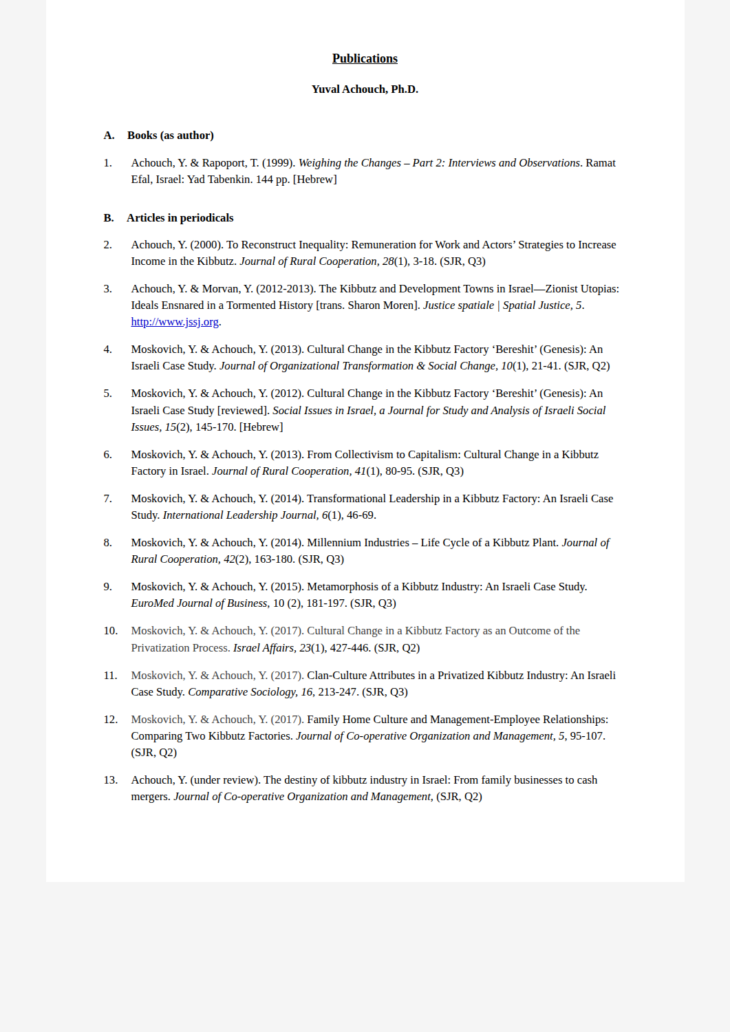Publications
Yuval Achouch, Ph.D.
A. Books (as author)
1. Achouch, Y. & Rapoport, T. (1999). Weighing the Changes – Part 2: Interviews and Observations. Ramat Efal, Israel: Yad Tabenkin. 144 pp. [Hebrew]
B. Articles in periodicals
2. Achouch, Y. (2000). To Reconstruct Inequality: Remuneration for Work and Actors’ Strategies to Increase Income in the Kibbutz. Journal of Rural Cooperation, 28(1), 3-18. (SJR, Q3)
3. Achouch, Y. & Morvan, Y. (2012-2013). The Kibbutz and Development Towns in Israel—Zionist Utopias: Ideals Ensnared in a Tormented History [trans. Sharon Moren]. Justice spatiale | Spatial Justice, 5. http://www.jssj.org.
4. Moskovich, Y. & Achouch, Y. (2013). Cultural Change in the Kibbutz Factory ‘Bereshit’ (Genesis): An Israeli Case Study. Journal of Organizational Transformation & Social Change, 10(1), 21-41. (SJR, Q2)
5. Moskovich, Y. & Achouch, Y. (2012). Cultural Change in the Kibbutz Factory ‘Bereshit’ (Genesis): An Israeli Case Study [reviewed]. Social Issues in Israel, a Journal for Study and Analysis of Israeli Social Issues, 15(2), 145-170. [Hebrew]
6. Moskovich, Y. & Achouch, Y. (2013). From Collectivism to Capitalism: Cultural Change in a Kibbutz Factory in Israel. Journal of Rural Cooperation, 41(1), 80-95. (SJR, Q3)
7. Moskovich, Y. & Achouch, Y. (2014). Transformational Leadership in a Kibbutz Factory: An Israeli Case Study. International Leadership Journal, 6(1), 46-69.
8. Moskovich, Y. & Achouch, Y. (2014). Millennium Industries – Life Cycle of a Kibbutz Plant. Journal of Rural Cooperation, 42(2), 163-180. (SJR, Q3)
9. Moskovich, Y. & Achouch, Y. (2015). Metamorphosis of a Kibbutz Industry: An Israeli Case Study. EuroMed Journal of Business, 10 (2), 181-197. (SJR, Q3)
10. Moskovich, Y. & Achouch, Y. (2017). Cultural Change in a Kibbutz Factory as an Outcome of the Privatization Process. Israel Affairs, 23(1), 427-446. (SJR, Q2)
11. Moskovich, Y. & Achouch, Y. (2017). Clan-Culture Attributes in a Privatized Kibbutz Industry: An Israeli Case Study. Comparative Sociology, 16, 213-247. (SJR, Q3)
12. Moskovich, Y. & Achouch, Y. (2017). Family Home Culture and Management-Employee Relationships: Comparing Two Kibbutz Factories. Journal of Co-operative Organization and Management, 5, 95-107. (SJR, Q2)
13. Achouch, Y. (under review). The destiny of kibbutz industry in Israel: From family businesses to cash mergers. Journal of Co-operative Organization and Management, (SJR, Q2)